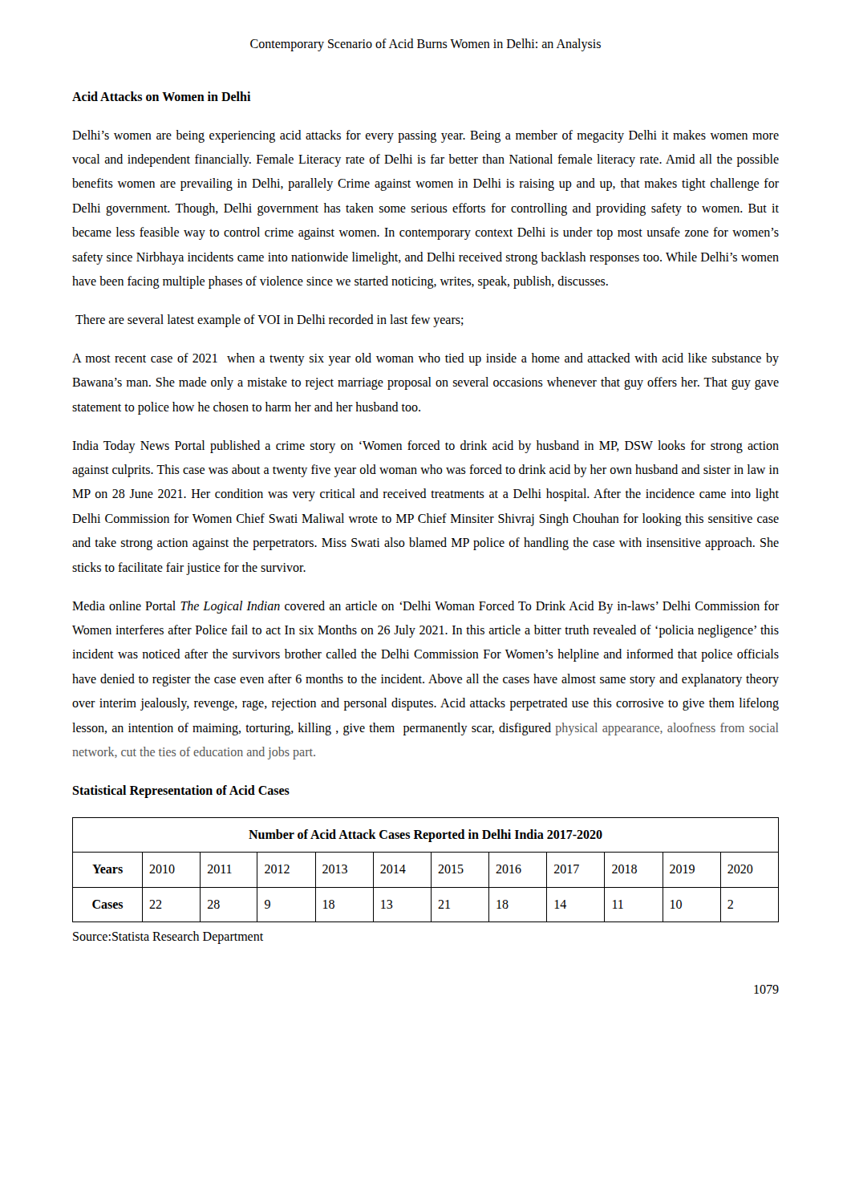Contemporary Scenario of Acid Burns Women in Delhi: an Analysis
Acid Attacks on Women in Delhi
Delhi’s women are being experiencing acid attacks for every passing year. Being a member of megacity Delhi it makes women more vocal and independent financially. Female Literacy rate of Delhi is far better than National female literacy rate. Amid all the possible benefits women are prevailing in Delhi, parallely Crime against women in Delhi is raising up and up, that makes tight challenge for Delhi government. Though, Delhi government has taken some serious efforts for controlling and providing safety to women. But it became less feasible way to control crime against women. In contemporary context Delhi is under top most unsafe zone for women’s safety since Nirbhaya incidents came into nationwide limelight, and Delhi received strong backlash responses too. While Delhi’s women have been facing multiple phases of violence since we started noticing, writes, speak, publish, discusses.
There are several latest example of VOI in Delhi recorded in last few years;
A most recent case of 2021 when a twenty six year old woman who tied up inside a home and attacked with acid like substance by Bawana’s man. She made only a mistake to reject marriage proposal on several occasions whenever that guy offers her. That guy gave statement to police how he chosen to harm her and her husband too.
India Today News Portal published a crime story on ‘Women forced to drink acid by husband in MP, DSW looks for strong action against culprits. This case was about a twenty five year old woman who was forced to drink acid by her own husband and sister in law in MP on 28 June 2021. Her condition was very critical and received treatments at a Delhi hospital. After the incidence came into light Delhi Commission for Women Chief Swati Maliwal wrote to MP Chief Minsiter Shivraj Singh Chouhan for looking this sensitive case and take strong action against the perpetrators. Miss Swati also blamed MP police of handling the case with insensitive approach. She sticks to facilitate fair justice for the survivor.
Media online Portal The Logical Indian covered an article on ‘Delhi Woman Forced To Drink Acid By in-laws’ Delhi Commission for Women interferes after Police fail to act In six Months on 26 July 2021. In this article a bitter truth revealed of ‘policia negligence’ this incident was noticed after the survivors brother called the Delhi Commission For Women’s helpline and informed that police officials have denied to register the case even after 6 months to the incident. Above all the cases have almost same story and explanatory theory over interim jealously, revenge, rage, rejection and personal disputes. Acid attacks perpetrated use this corrosive to give them lifelong lesson, an intention of maiming, torturing, killing , give them permanently scar, disfigured physical appearance, aloofness from social network, cut the ties of education and jobs part.
Statistical Representation of Acid Cases
Number of Acid Attack Cases Reported in Delhi India 2017-2020
| Years | 2010 | 2011 | 2012 | 2013 | 2014 | 2015 | 2016 | 2017 | 2018 | 2019 | 2020 |
| Cases | 22 | 28 | 9 | 18 | 13 | 21 | 18 | 14 | 11 | 10 | 2 |
Source:Statista Research Department
1079